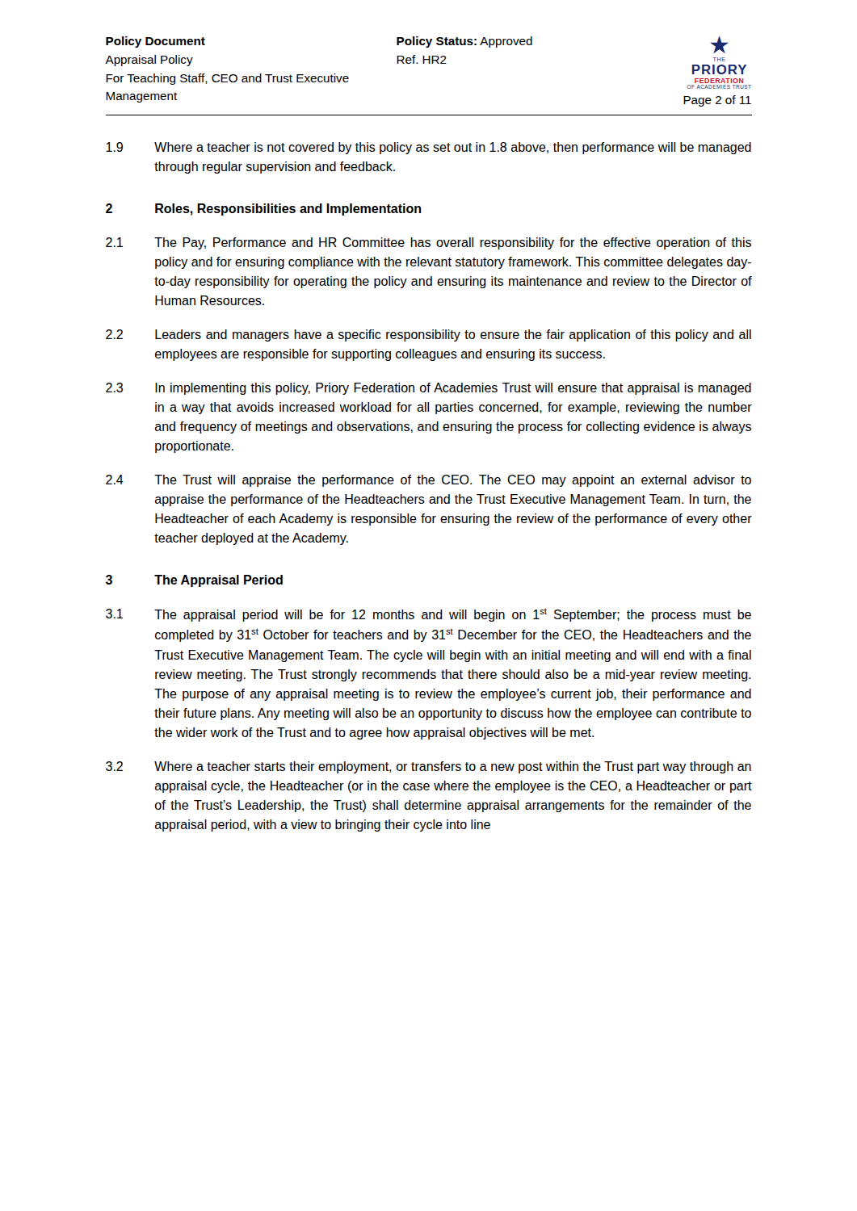Policy Document
Appraisal Policy
For Teaching Staff, CEO and Trust Executive
Management
Policy Status: Approved
Ref. HR2
★ THE PRIORY FEDERATION OF ACADEMIES TRUST
Page 2 of 11
1.9 Where a teacher is not covered by this policy as set out in 1.8 above, then performance will be managed through regular supervision and feedback.
2 Roles, Responsibilities and Implementation
2.1 The Pay, Performance and HR Committee has overall responsibility for the effective operation of this policy and for ensuring compliance with the relevant statutory framework. This committee delegates day-to-day responsibility for operating the policy and ensuring its maintenance and review to the Director of Human Resources.
2.2 Leaders and managers have a specific responsibility to ensure the fair application of this policy and all employees are responsible for supporting colleagues and ensuring its success.
2.3 In implementing this policy, Priory Federation of Academies Trust will ensure that appraisal is managed in a way that avoids increased workload for all parties concerned, for example, reviewing the number and frequency of meetings and observations, and ensuring the process for collecting evidence is always proportionate.
2.4 The Trust will appraise the performance of the CEO. The CEO may appoint an external advisor to appraise the performance of the Headteachers and the Trust Executive Management Team. In turn, the Headteacher of each Academy is responsible for ensuring the review of the performance of every other teacher deployed at the Academy.
3 The Appraisal Period
3.1 The appraisal period will be for 12 months and will begin on 1st September; the process must be completed by 31st October for teachers and by 31st December for the CEO, the Headteachers and the Trust Executive Management Team. The cycle will begin with an initial meeting and will end with a final review meeting. The Trust strongly recommends that there should also be a mid-year review meeting. The purpose of any appraisal meeting is to review the employee’s current job, their performance and their future plans. Any meeting will also be an opportunity to discuss how the employee can contribute to the wider work of the Trust and to agree how appraisal objectives will be met.
3.2 Where a teacher starts their employment, or transfers to a new post within the Trust part way through an appraisal cycle, the Headteacher (or in the case where the employee is the CEO, a Headteacher or part of the Trust’s Leadership, the Trust) shall determine appraisal arrangements for the remainder of the appraisal period, with a view to bringing their cycle into line